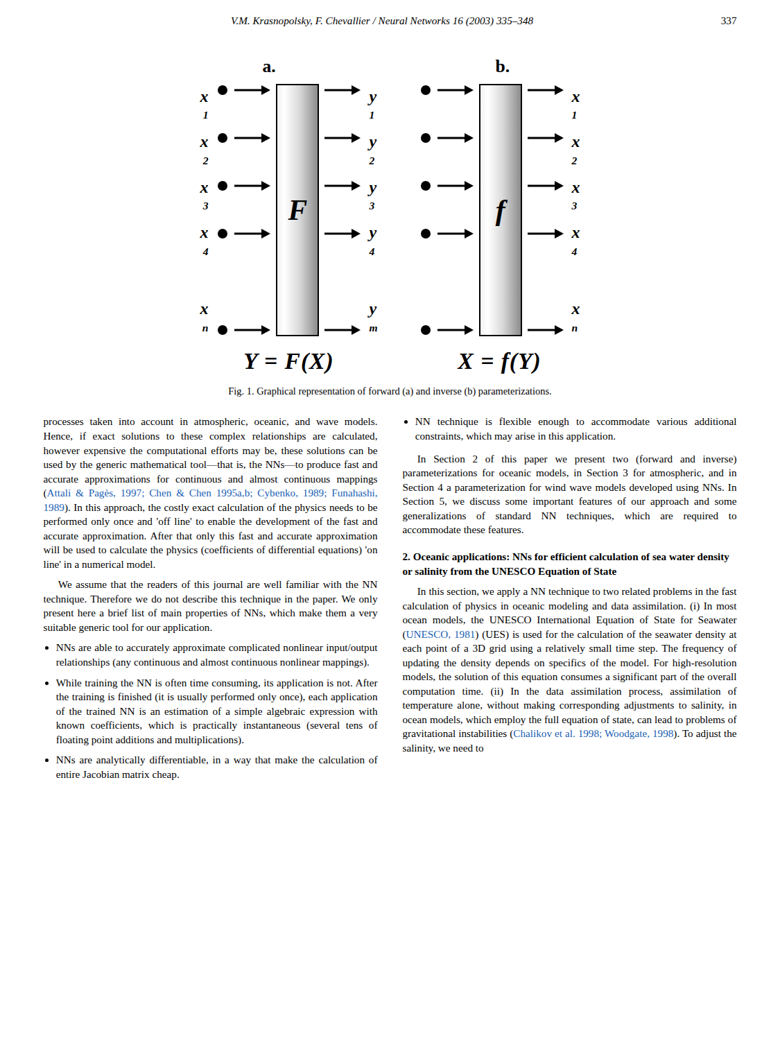V.M. Krasnopolsky, F. Chevallier / Neural Networks 16 (2003) 335–348 337
a.
x1 x2 x3 x4 xn
F
y1 y2 y3 y4 ym
Y = F(X)
b.
f
x1 x2 x3 x4 xn
X = f(Y)
Fig. 1. Graphical representation of forward (a) and inverse (b) parameterizations.
processes taken into account in atmospheric, oceanic, and wave models. Hence, if exact solutions to these complex relationships are calculated, however expensive the computational efforts may be, these solutions can be used by the generic mathematical tool—that is, the NNs—to produce fast and accurate approximations for continuous and almost continuous mappings (Attali & Pagès, 1997; Chen & Chen 1995a,b; Cybenko, 1989; Funahashi, 1989). In this approach, the costly exact calculation of the physics needs to be performed only once and 'off line' to enable the development of the fast and accurate approximation. After that only this fast and accurate approximation will be used to calculate the physics (coefficients of differential equations) 'on line' in a numerical model.
We assume that the readers of this journal are well familiar with the NN technique. Therefore we do not describe this technique in the paper. We only present here a brief list of main properties of NNs, which make them a very suitable generic tool for our application.
NNs are able to accurately approximate complicated nonlinear input/output relationships (any continuous and almost continuous nonlinear mappings).
While training the NN is often time consuming, its application is not. After the training is finished (it is usually performed only once), each application of the trained NN is an estimation of a simple algebraic expression with known coefficients, which is practically instantaneous (several tens of floating point additions and multiplications).
NNs are analytically differentiable, in a way that make the calculation of entire Jacobian matrix cheap.
NN technique is flexible enough to accommodate various additional constraints, which may arise in this application.
In Section 2 of this paper we present two (forward and inverse) parameterizations for oceanic models, in Section 3 for atmospheric, and in Section 4 a parameterization for wind wave models developed using NNs. In Section 5, we discuss some important features of our approach and some generalizations of standard NN techniques, which are required to accommodate these features.
2. Oceanic applications: NNs for efficient calculation of sea water density or salinity from the UNESCO Equation of State
In this section, we apply a NN technique to two related problems in the fast calculation of physics in oceanic modeling and data assimilation. (i) In most ocean models, the UNESCO International Equation of State for Seawater (UNESCO, 1981) (UES) is used for the calculation of the seawater density at each point of a 3D grid using a relatively small time step. The frequency of updating the density depends on specifics of the model. For high-resolution models, the solution of this equation consumes a significant part of the overall computation time. (ii) In the data assimilation process, assimilation of temperature alone, without making corresponding adjustments to salinity, in ocean models, which employ the full equation of state, can lead to problems of gravitational instabilities (Chalikov et al. 1998; Woodgate, 1998). To adjust the salinity, we need to